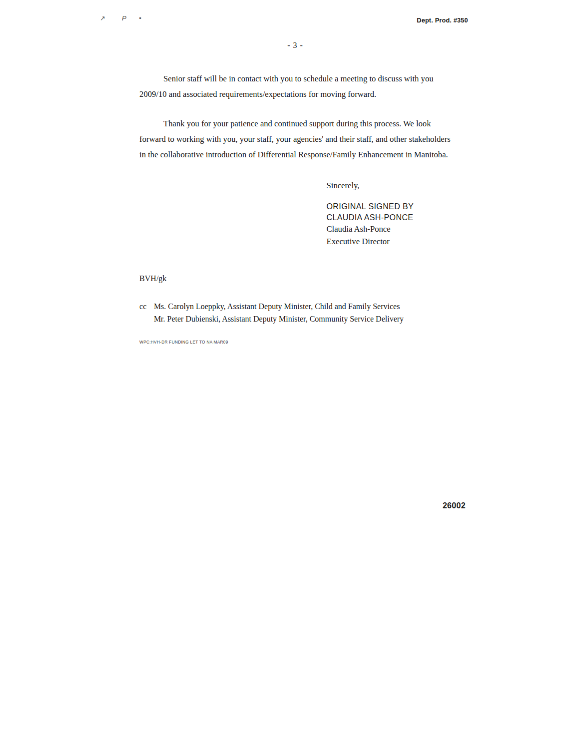↗  P •
Dept. Prod. #350
- 3 -
Senior staff will be in contact with you to schedule a meeting to discuss with you 2009/10 and associated requirements/expectations for moving forward.
Thank you for your patience and continued support during this process. We look forward to working with you, your staff, your agencies' and their staff, and other stakeholders in the collaborative introduction of Differential Response/Family Enhancement in Manitoba.
Sincerely,
ORIGINAL SIGNED BY
CLAUDIA ASH-PONCE
Claudia Ash-Ponce
Executive Director
BVH/gk
cc Ms. Carolyn Loeppky, Assistant Deputy Minister, Child and Family Services
Mr. Peter Dubienski, Assistant Deputy Minister, Community Service Delivery
WPC:HVH-DR FUNDING LET TO NA MAR09
26002